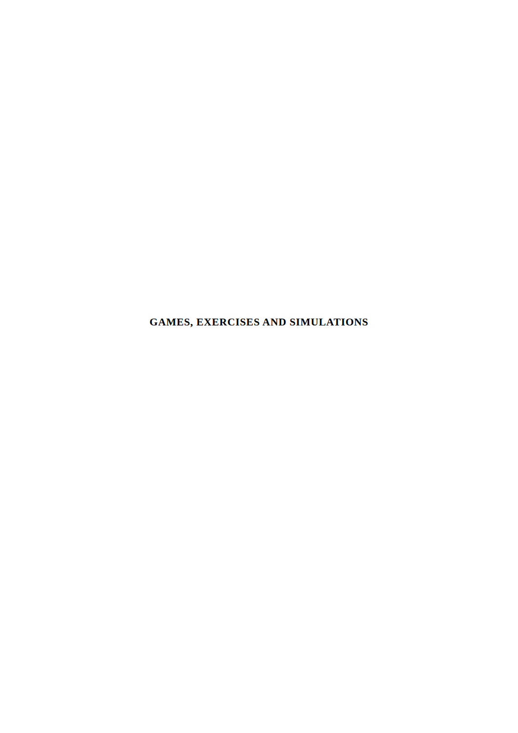GAMES, EXERCISES AND SIMULATIONS